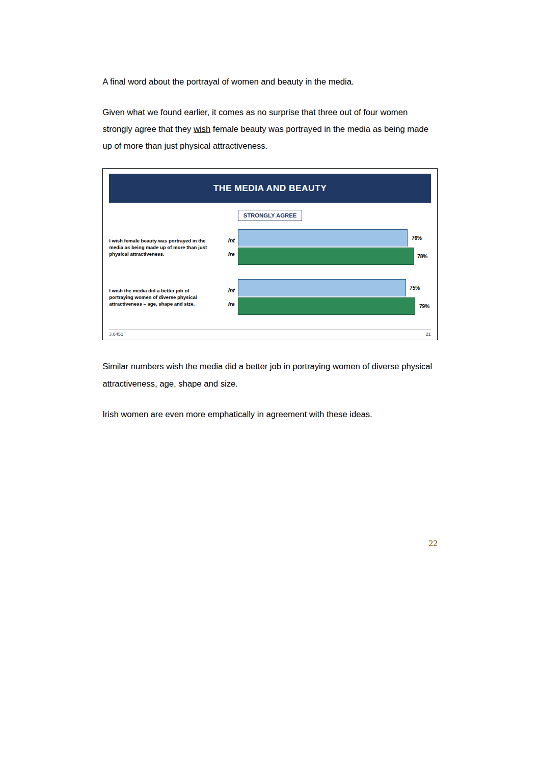A final word about the portrayal of women and beauty in the media.
Given what we found earlier, it comes as no surprise that three out of four women strongly agree that they wish female beauty was portrayed in the media as being made up of more than just physical attractiveness.
THE MEDIA AND BEAUTY
STRONGLY AGREE
I wish female beauty was portrayed in the media as being made up of more than just physical attractiveness.
Int
Ire
76%
78%
I wish the media did a better job of portraying women of diverse physical attractiveness – age, shape and size.
Int
Ire
75%
79%
J.6451 21
Similar numbers wish the media did a better job in portraying women of diverse physical attractiveness, age, shape and size.
Irish women are even more emphatically in agreement with these ideas.
22